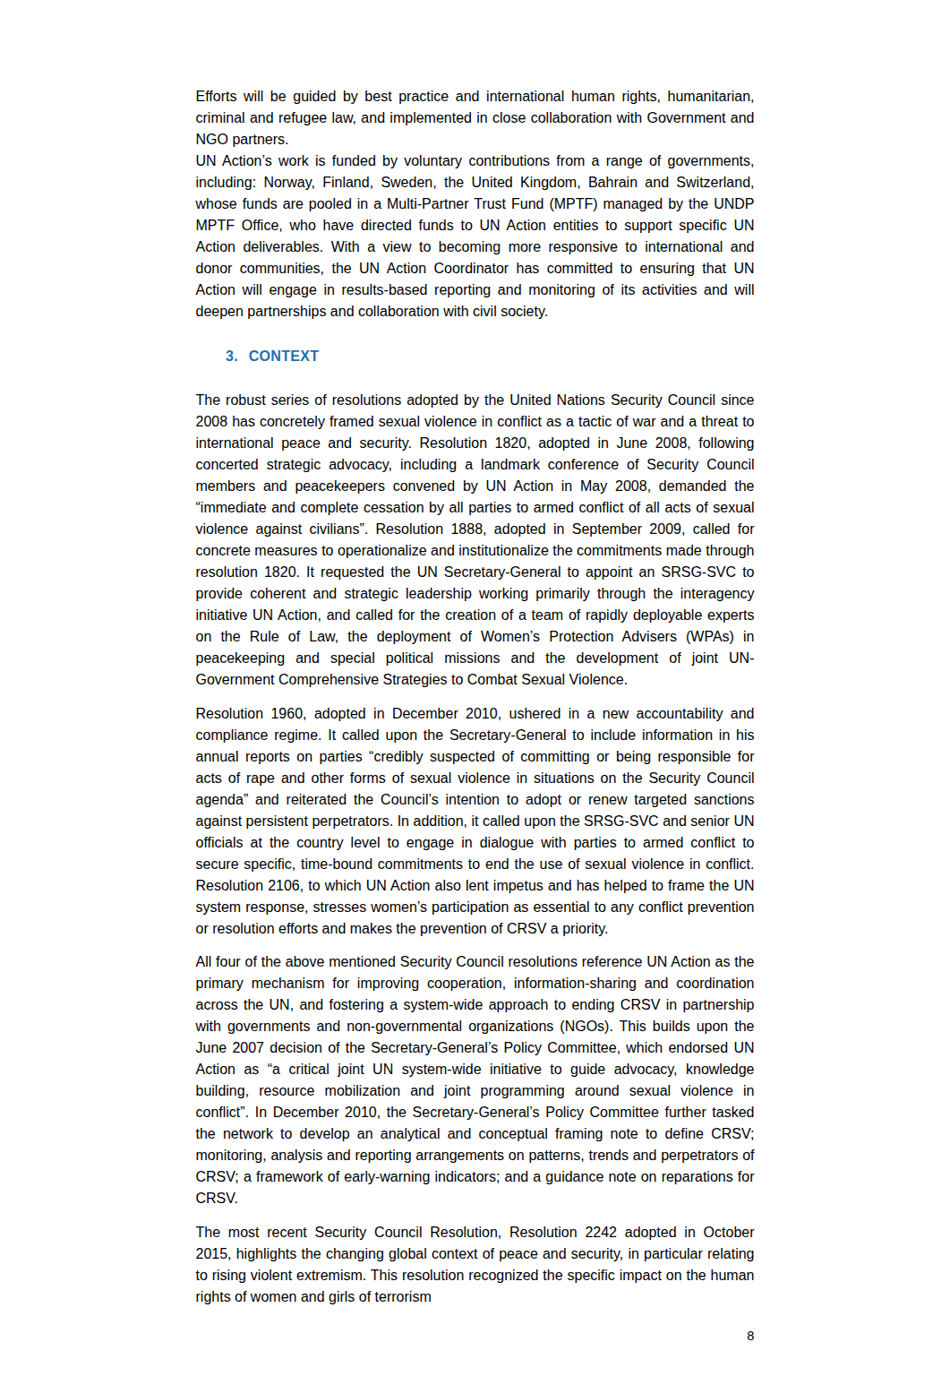Efforts will be guided by best practice and international human rights, humanitarian, criminal and refugee law, and implemented in close collaboration with Government and NGO partners.
UN Action’s work is funded by voluntary contributions from a range of governments, including: Norway, Finland, Sweden, the United Kingdom, Bahrain and Switzerland, whose funds are pooled in a Multi-Partner Trust Fund (MPTF) managed by the UNDP MPTF Office, who have directed funds to UN Action entities to support specific UN Action deliverables. With a view to becoming more responsive to international and donor communities, the UN Action Coordinator has committed to ensuring that UN Action will engage in results-based reporting and monitoring of its activities and will deepen partnerships and collaboration with civil society.
3. CONTEXT
The robust series of resolutions adopted by the United Nations Security Council since 2008 has concretely framed sexual violence in conflict as a tactic of war and a threat to international peace and security. Resolution 1820, adopted in June 2008, following concerted strategic advocacy, including a landmark conference of Security Council members and peacekeepers convened by UN Action in May 2008, demanded the “immediate and complete cessation by all parties to armed conflict of all acts of sexual violence against civilians”. Resolution 1888, adopted in September 2009, called for concrete measures to operationalize and institutionalize the commitments made through resolution 1820. It requested the UN Secretary-General to appoint an SRSG-SVC to provide coherent and strategic leadership working primarily through the interagency initiative UN Action, and called for the creation of a team of rapidly deployable experts on the Rule of Law, the deployment of Women’s Protection Advisers (WPAs) in peacekeeping and special political missions and the development of joint UN-Government Comprehensive Strategies to Combat Sexual Violence.
Resolution 1960, adopted in December 2010, ushered in a new accountability and compliance regime. It called upon the Secretary-General to include information in his annual reports on parties “credibly suspected of committing or being responsible for acts of rape and other forms of sexual violence in situations on the Security Council agenda” and reiterated the Council’s intention to adopt or renew targeted sanctions against persistent perpetrators. In addition, it called upon the SRSG-SVC and senior UN officials at the country level to engage in dialogue with parties to armed conflict to secure specific, time-bound commitments to end the use of sexual violence in conflict. Resolution 2106, to which UN Action also lent impetus and has helped to frame the UN system response, stresses women’s participation as essential to any conflict prevention or resolution efforts and makes the prevention of CRSV a priority.
All four of the above mentioned Security Council resolutions reference UN Action as the primary mechanism for improving cooperation, information-sharing and coordination across the UN, and fostering a system-wide approach to ending CRSV in partnership with governments and non-governmental organizations (NGOs). This builds upon the June 2007 decision of the Secretary-General’s Policy Committee, which endorsed UN Action as “a critical joint UN system-wide initiative to guide advocacy, knowledge building, resource mobilization and joint programming around sexual violence in conflict”. In December 2010, the Secretary-General’s Policy Committee further tasked the network to develop an analytical and conceptual framing note to define CRSV; monitoring, analysis and reporting arrangements on patterns, trends and perpetrators of CRSV; a framework of early-warning indicators; and a guidance note on reparations for CRSV.
The most recent Security Council Resolution, Resolution 2242 adopted in October 2015, highlights the changing global context of peace and security, in particular relating to rising violent extremism. This resolution recognized the specific impact on the human rights of women and girls of terrorism
8